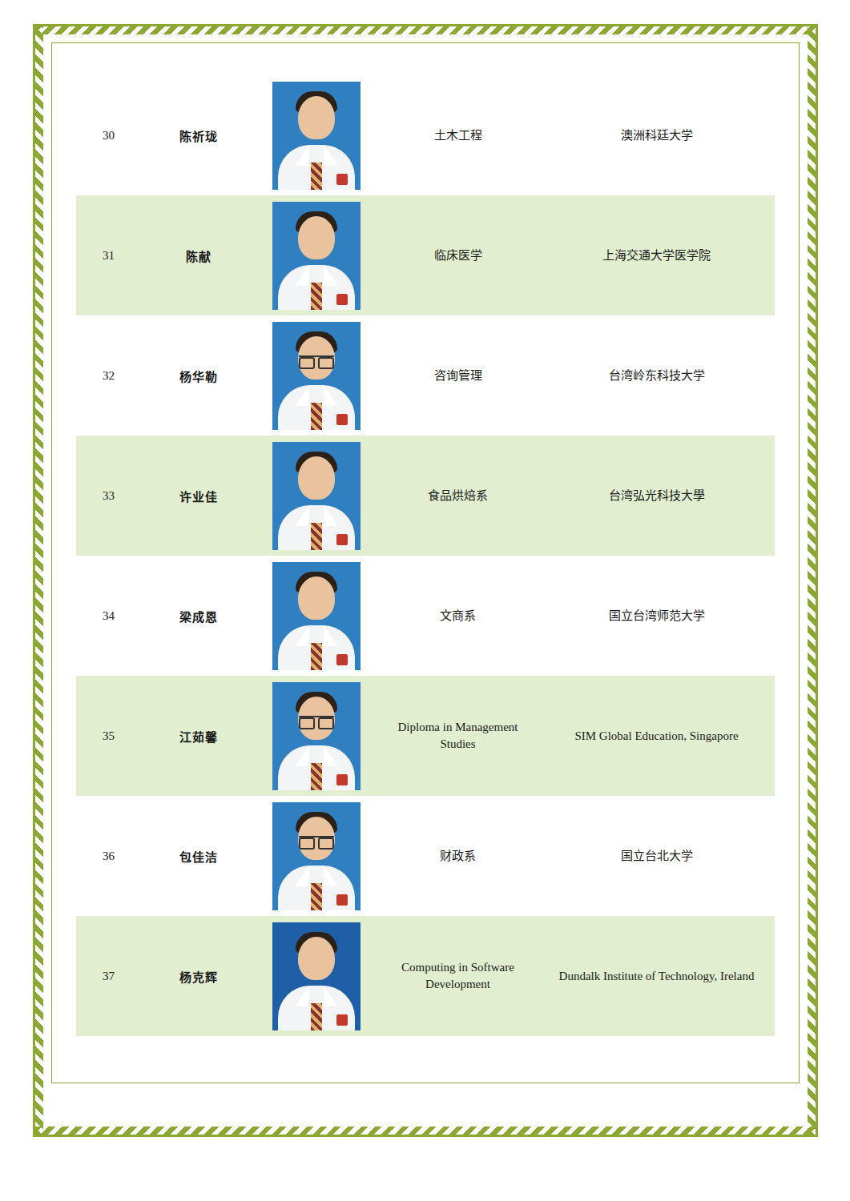| 30 | 陈祈珑 | | 土木工程 | 澳洲科廷大学 |
| 31 | 陈献 | | 临床医学 | 上海交通大学医学院 |
| 32 | 杨华勒 | | 咨询管理 | 台湾岭东科技大学 |
| 33 | 许业佳 | | 食品烘焙系 | 台湾弘光科技大學 |
| 34 | 梁成恩 | | 文商系 | 国立台湾师范大学 |
| 35 | 江茹馨 | | Diploma in Management Studies | SIM Global Education, Singapore |
| 36 | 包佳洁 | | 财政系 | 国立台北大学 |
| 37 | 杨克辉 | | Computing in Software Development | Dundalk Institute of Technology, Ireland |